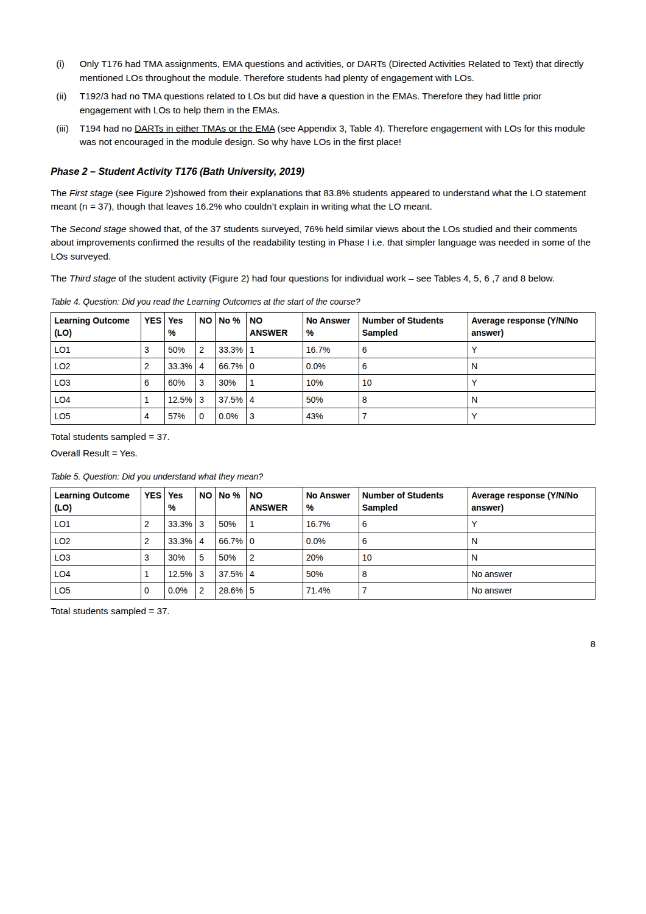(i) Only T176 had TMA assignments, EMA questions and activities, or DARTs (Directed Activities Related to Text) that directly mentioned LOs throughout the module. Therefore students had plenty of engagement with LOs.
(ii) T192/3 had no TMA questions related to LOs but did have a question in the EMAs. Therefore they had little prior engagement with LOs to help them in the EMAs.
(iii) T194 had no DARTs in either TMAs or the EMA (see Appendix 3, Table 4). Therefore engagement with LOs for this module was not encouraged in the module design. So why have LOs in the first place!
Phase 2 – Student Activity T176 (Bath University, 2019)
The First stage (see Figure 2)showed from their explanations that 83.8% students appeared to understand what the LO statement meant (n = 37), though that leaves 16.2% who couldn’t explain in writing what the LO meant.
The Second stage showed that, of the 37 students surveyed, 76% held similar views about the LOs studied and their comments about improvements confirmed the results of the readability testing in Phase I i.e. that simpler language was needed in some of the LOs surveyed.
The Third stage of the student activity (Figure 2) had four questions for individual work – see Tables 4, 5, 6 ,7 and 8 below.
Table 4. Question: Did you read the Learning Outcomes at the start of the course?
| Learning Outcome (LO) | YES | Yes % | NO | No % | NO ANSWER | No Answer % | Number of Students Sampled | Average response (Y/N/No answer) |
| --- | --- | --- | --- | --- | --- | --- | --- | --- |
| LO1 | 3 | 50% | 2 | 33.3% | 1 | 16.7% | 6 | Y |
| LO2 | 2 | 33.3% | 4 | 66.7% | 0 | 0.0% | 6 | N |
| LO3 | 6 | 60% | 3 | 30% | 1 | 10% | 10 | Y |
| LO4 | 1 | 12.5% | 3 | 37.5% | 4 | 50% | 8 | N |
| LO5 | 4 | 57% | 0 | 0.0% | 3 | 43% | 7 | Y |
Total students sampled = 37.
Overall Result = Yes.
Table 5. Question: Did you understand what they mean?
| Learning Outcome (LO) | YES | Yes % | NO | No % | NO ANSWER | No Answer % | Number of Students Sampled | Average response (Y/N/No answer) |
| --- | --- | --- | --- | --- | --- | --- | --- | --- |
| LO1 | 2 | 33.3% | 3 | 50% | 1 | 16.7% | 6 | Y |
| LO2 | 2 | 33.3% | 4 | 66.7% | 0 | 0.0% | 6 | N |
| LO3 | 3 | 30% | 5 | 50% | 2 | 20% | 10 | N |
| LO4 | 1 | 12.5% | 3 | 37.5% | 4 | 50% | 8 | No answer |
| LO5 | 0 | 0.0% | 2 | 28.6% | 5 | 71.4% | 7 | No answer |
Total students sampled = 37.
8